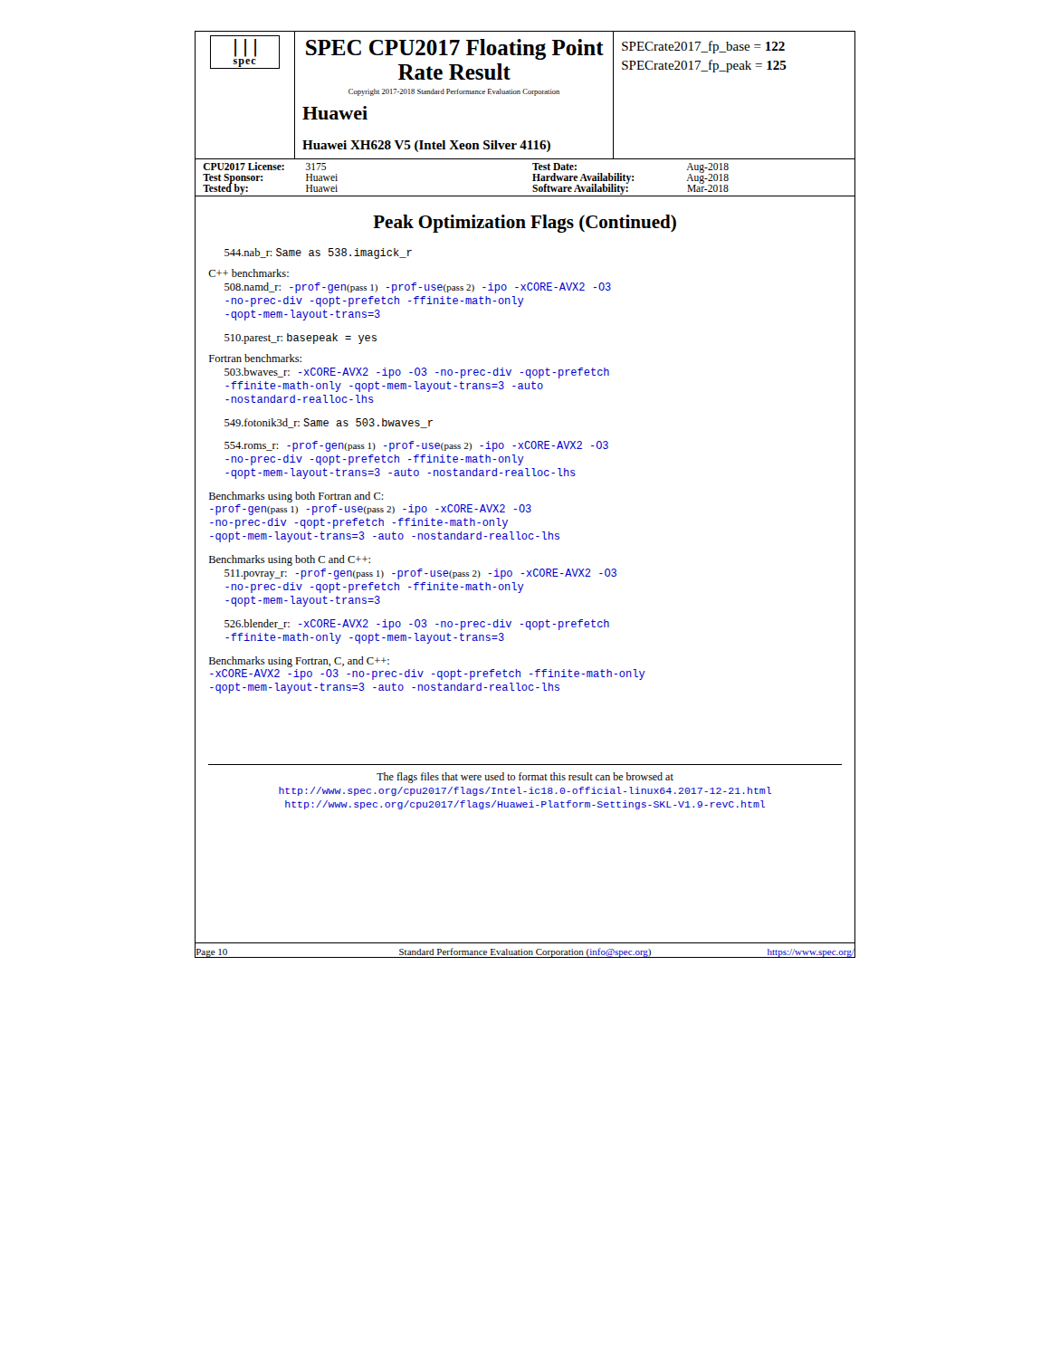|||
spec
SPEC CPU2017 Floating Point Rate Result
Copyright 2017-2018 Standard Performance Evaluation Corporation
Huawei
Huawei XH628 V5 (Intel Xeon Silver 4116)
SPECrate2017_fp_base = 122
SPECrate2017_fp_peak = 125
CPU2017 License: 3175
Test Sponsor: Huawei
Tested by: Huawei
Test Date: Aug-2018
Hardware Availability: Aug-2018
Software Availability: Mar-2018
Peak Optimization Flags (Continued)
544.nab_r: Same as 538.imagick_r
C++ benchmarks:
508.namd_r: -prof-gen(pass 1) -prof-use(pass 2) -ipo -xCORE-AVX2 -O3
-no-prec-div -qopt-prefetch -ffinite-math-only
-qopt-mem-layout-trans=3
510.parest_r: basepeak = yes
Fortran benchmarks:
503.bwaves_r: -xCORE-AVX2 -ipo -O3 -no-prec-div -qopt-prefetch
-ffinite-math-only -qopt-mem-layout-trans=3 -auto
-nostandard-realloc-lhs
549.fotonik3d_r: Same as 503.bwaves_r
554.roms_r: -prof-gen(pass 1) -prof-use(pass 2) -ipo -xCORE-AVX2 -O3
-no-prec-div -qopt-prefetch -ffinite-math-only
-qopt-mem-layout-trans=3 -auto -nostandard-realloc-lhs
Benchmarks using both Fortran and C:
-prof-gen(pass 1) -prof-use(pass 2) -ipo -xCORE-AVX2 -O3
-no-prec-div -qopt-prefetch -ffinite-math-only
-qopt-mem-layout-trans=3 -auto -nostandard-realloc-lhs
Benchmarks using both C and C++:
511.povray_r: -prof-gen(pass 1) -prof-use(pass 2) -ipo -xCORE-AVX2 -O3
-no-prec-div -qopt-prefetch -ffinite-math-only
-qopt-mem-layout-trans=3
526.blender_r: -xCORE-AVX2 -ipo -O3 -no-prec-div -qopt-prefetch
-ffinite-math-only -qopt-mem-layout-trans=3
Benchmarks using Fortran, C, and C++:
-xCORE-AVX2 -ipo -O3 -no-prec-div -qopt-prefetch -ffinite-math-only
-qopt-mem-layout-trans=3 -auto -nostandard-realloc-lhs
The flags files that were used to format this result can be browsed at
http://www.spec.org/cpu2017/flags/Intel-ic18.0-official-linux64.2017-12-21.html
http://www.spec.org/cpu2017/flags/Huawei-Platform-Settings-SKL-V1.9-revC.html
Page 10
Standard Performance Evaluation Corporation (info@spec.org)
https://www.spec.org/